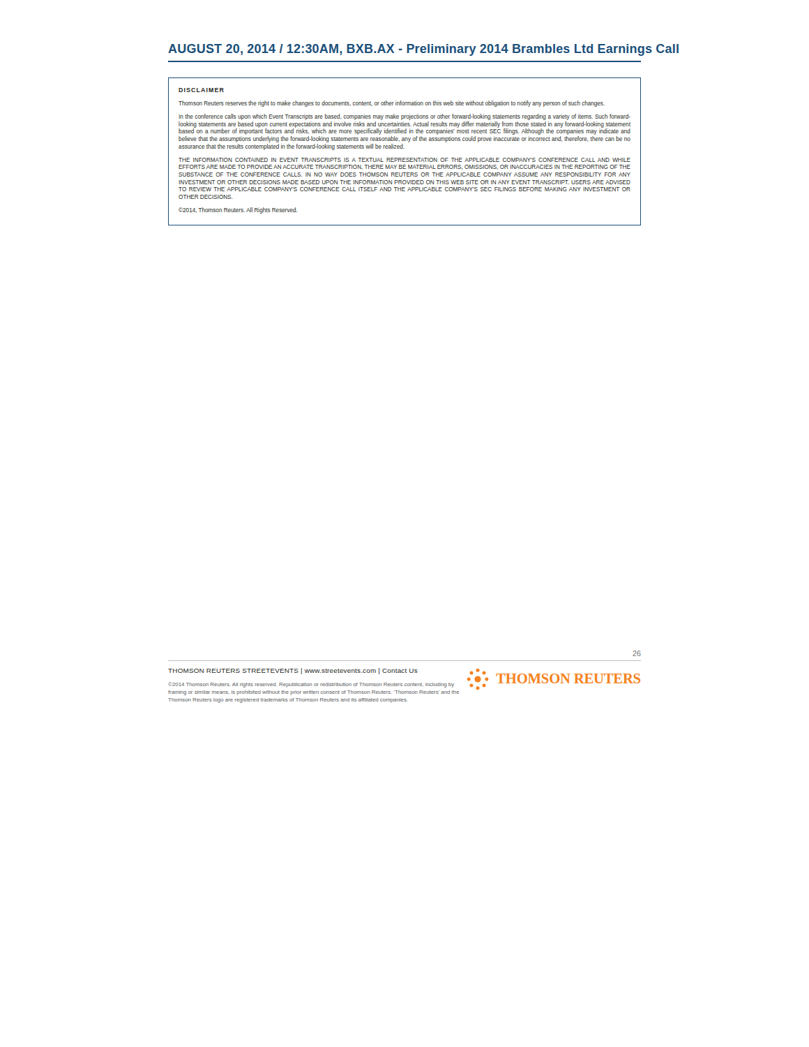AUGUST 20, 2014 / 12:30AM, BXB.AX - Preliminary 2014 Brambles Ltd Earnings Call
Disclaimer
Thomson Reuters reserves the right to make changes to documents, content, or other information on this web site without obligation to notify any person of such changes.
In the conference calls upon which Event Transcripts are based, companies may make projections or other forward-looking statements regarding a variety of items. Such forward-looking statements are based upon current expectations and involve risks and uncertainties. Actual results may differ materially from those stated in any forward-looking statement based on a number of important factors and risks, which are more specifically identified in the companies' most recent SEC filings. Although the companies may indicate and believe that the assumptions underlying the forward-looking statements are reasonable, any of the assumptions could prove inaccurate or incorrect and, therefore, there can be no assurance that the results contemplated in the forward-looking statements will be realized.
THE INFORMATION CONTAINED IN EVENT TRANSCRIPTS IS A TEXTUAL REPRESENTATION OF THE APPLICABLE COMPANY'S CONFERENCE CALL AND WHILE EFFORTS ARE MADE TO PROVIDE AN ACCURATE TRANSCRIPTION, THERE MAY BE MATERIAL ERRORS, OMISSIONS, OR INACCURACIES IN THE REPORTING OF THE SUBSTANCE OF THE CONFERENCE CALLS. IN NO WAY DOES THOMSON REUTERS OR THE APPLICABLE COMPANY ASSUME ANY RESPONSIBILITY FOR ANY INVESTMENT OR OTHER DECISIONS MADE BASED UPON THE INFORMATION PROVIDED ON THIS WEB SITE OR IN ANY EVENT TRANSCRIPT. USERS ARE ADVISED TO REVIEW THE APPLICABLE COMPANY'S CONFERENCE CALL ITSELF AND THE APPLICABLE COMPANY'S SEC FILINGS BEFORE MAKING ANY INVESTMENT OR OTHER DECISIONS.
©2014, Thomson Reuters. All Rights Reserved.
26
THOMSON REUTERS STREETEVENTS | www.streetevents.com | Contact Us
©2014 Thomson Reuters. All rights reserved. Republication or redistribution of Thomson Reuters content, including by framing or similar means, is prohibited without the prior written consent of Thomson Reuters. 'Thomson Reuters' and the Thomson Reuters logo are registered trademarks of Thomson Reuters and its affiliated companies.
THOMSON REUTERS